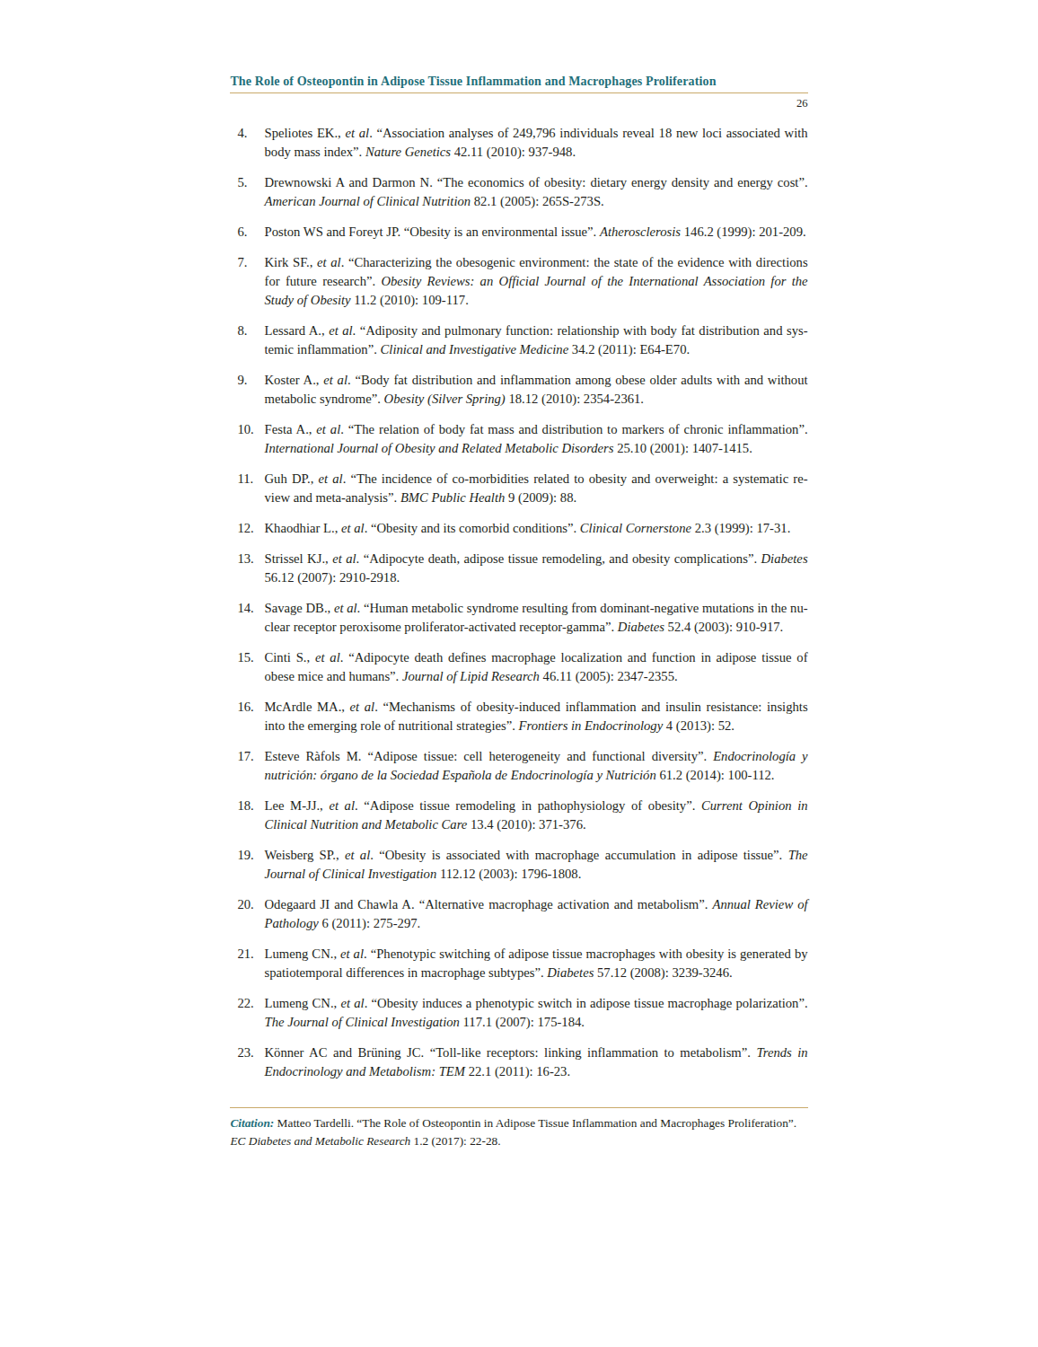The Role of Osteopontin in Adipose Tissue Inflammation and Macrophages Proliferation
26
Speliotes EK., et al. “Association analyses of 249,796 individuals reveal 18 new loci associated with body mass index”. Nature Genetics 42.11 (2010): 937-948.
Drewnowski A and Darmon N. “The economics of obesity: dietary energy density and energy cost”. American Journal of Clinical Nutrition 82.1 (2005): 265S-273S.
Poston WS and Foreyt JP. “Obesity is an environmental issue”. Atherosclerosis 146.2 (1999): 201-209.
Kirk SF., et al. “Characterizing the obesogenic environment: the state of the evidence with directions for future research”. Obesity Reviews: an Official Journal of the International Association for the Study of Obesity 11.2 (2010): 109-117.
Lessard A., et al. “Adiposity and pulmonary function: relationship with body fat distribution and systemic inflammation”. Clinical and Investigative Medicine 34.2 (2011): E64-E70.
Koster A., et al. “Body fat distribution and inflammation among obese older adults with and without metabolic syndrome”. Obesity (Silver Spring) 18.12 (2010): 2354-2361.
Festa A., et al. “The relation of body fat mass and distribution to markers of chronic inflammation”. International Journal of Obesity and Related Metabolic Disorders 25.10 (2001): 1407-1415.
Guh DP., et al. “The incidence of co-morbidities related to obesity and overweight: a systematic review and meta-analysis”. BMC Public Health 9 (2009): 88.
Khaodhiar L., et al. “Obesity and its comorbid conditions”. Clinical Cornerstone 2.3 (1999): 17-31.
Strissel KJ., et al. “Adipocyte death, adipose tissue remodeling, and obesity complications”. Diabetes 56.12 (2007): 2910-2918.
Savage DB., et al. “Human metabolic syndrome resulting from dominant-negative mutations in the nuclear receptor peroxisome proliferator-activated receptor-gamma”. Diabetes 52.4 (2003): 910-917.
Cinti S., et al. “Adipocyte death defines macrophage localization and function in adipose tissue of obese mice and humans”. Journal of Lipid Research 46.11 (2005): 2347-2355.
McArdle MA., et al. “Mechanisms of obesity-induced inflammation and insulin resistance: insights into the emerging role of nutritional strategies”. Frontiers in Endocrinology 4 (2013): 52.
Esteve Ràfols M. “Adipose tissue: cell heterogeneity and functional diversity”. Endocrinología y nutrición: órgano de la Sociedad Española de Endocrinología y Nutrición 61.2 (2014): 100-112.
Lee M-JJ., et al. “Adipose tissue remodeling in pathophysiology of obesity”. Current Opinion in Clinical Nutrition and Metabolic Care 13.4 (2010): 371-376.
Weisberg SP., et al. “Obesity is associated with macrophage accumulation in adipose tissue”. The Journal of Clinical Investigation 112.12 (2003): 1796-1808.
Odegaard JI and Chawla A. “Alternative macrophage activation and metabolism”. Annual Review of Pathology 6 (2011): 275-297.
Lumeng CN., et al. “Phenotypic switching of adipose tissue macrophages with obesity is generated by spatiotemporal differences in macrophage subtypes”. Diabetes 57.12 (2008): 3239-3246.
Lumeng CN., et al. “Obesity induces a phenotypic switch in adipose tissue macrophage polarization”. The Journal of Clinical Investigation 117.1 (2007): 175-184.
Könner AC and Brüning JC. “Toll-like receptors: linking inflammation to metabolism”. Trends in Endocrinology and Metabolism: TEM 22.1 (2011): 16-23.
Citation: Matteo Tardelli. “The Role of Osteopontin in Adipose Tissue Inflammation and Macrophages Proliferation”. EC Diabetes and Metabolic Research 1.2 (2017): 22-28.